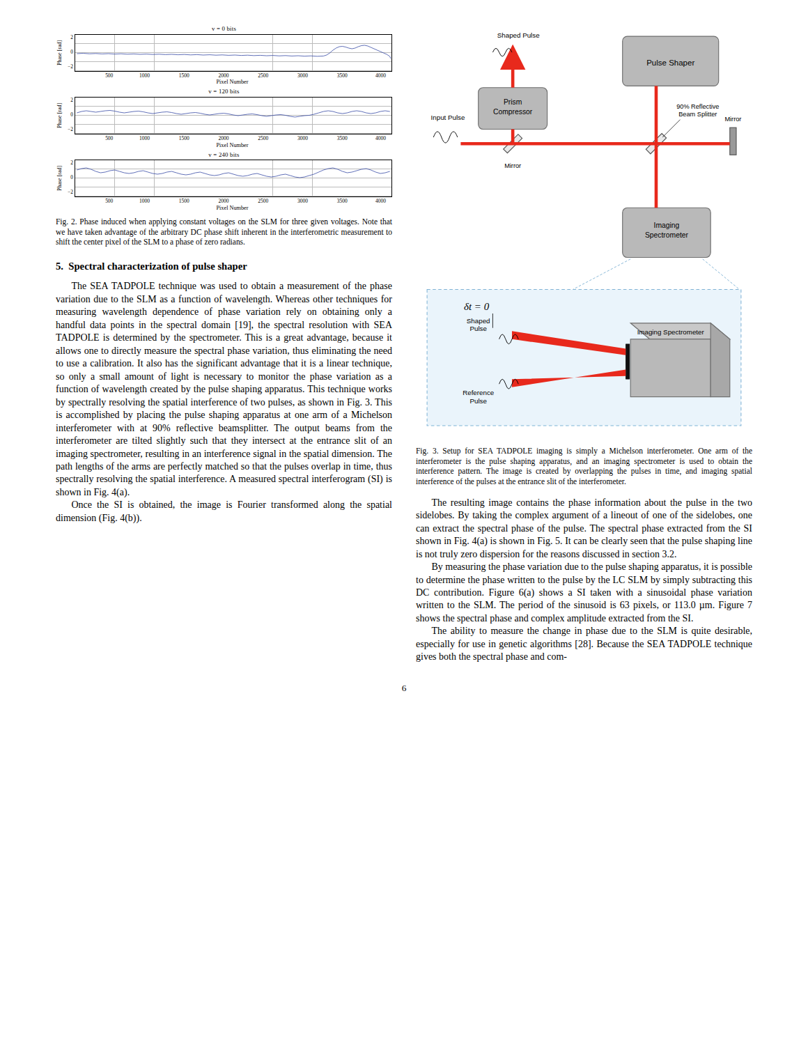v = 0 bits
Phase [rad]
20−2
5001000150020002500300035004000
Pixel Number
v = 120 bits
Phase [rad]
20−2
5001000150020002500300035004000
Pixel Number
v = 240 bits
Phase [rad]
20−2
5001000150020002500300035004000
Pixel Number
Fig. 2. Phase induced when applying constant voltages on the SLM for three given voltages. Note that we have taken advantage of the arbitrary DC phase shift inherent in the interferometric measurement to shift the center pixel of the SLM to a phase of zero radians.
5. Spectral characterization of pulse shaper
The SEA TADPOLE technique was used to obtain a measurement of the phase variation due to the SLM as a function of wavelength. Whereas other techniques for measuring wavelength dependence of phase variation rely on obtaining only a handful data points in the spectral domain [19], the spectral resolution with SEA TADPOLE is determined by the spectrometer. This is a great advantage, because it allows one to directly measure the spectral phase variation, thus eliminating the need to use a calibration. It also has the significant advantage that it is a linear technique, so only a small amount of light is necessary to monitor the phase variation as a function of wavelength created by the pulse shaping apparatus. This technique works by spectrally resolving the spatial interference of two pulses, as shown in Fig. 3. This is accomplished by placing the pulse shaping apparatus at one arm of a Michelson interferometer with at 90% reflective beamsplitter. The output beams from the interferometer are tilted slightly such that they intersect at the entrance slit of an imaging spectrometer, resulting in an interference signal in the spatial dimension. The path lengths of the arms are perfectly matched so that the pulses overlap in time, thus spectrally resolving the spatial interference. A measured spectral interferogram (SI) is shown in Fig. 4(a).
Once the SI is obtained, the image is Fourier transformed along the spatial dimension (Fig. 4(b)).
Pulse Shaper Prism Compressor Imaging Spectrometer Mirror 90% Reflective Beam Splitter Mirror Input Pulse Shaped Pulse δt = 0 Imaging Spectrometer Shaped Pulse Reference Pulse
Fig. 3. Setup for SEA TADPOLE imaging is simply a Michelson interferometer. One arm of the interferometer is the pulse shaping apparatus, and an imaging spectrometer is used to obtain the interference pattern. The image is created by overlapping the pulses in time, and imaging spatial interference of the pulses at the entrance slit of the interferometer.
The resulting image contains the phase information about the pulse in the two sidelobes. By taking the complex argument of a lineout of one of the sidelobes, one can extract the spectral phase of the pulse. The spectral phase extracted from the SI shown in Fig. 4(a) is shown in Fig. 5. It can be clearly seen that the pulse shaping line is not truly zero dispersion for the reasons discussed in section 3.2.
By measuring the phase variation due to the pulse shaping apparatus, it is possible to determine the phase written to the pulse by the LC SLM by simply subtracting this DC contribution. Figure 6(a) shows a SI taken with a sinusoidal phase variation written to the SLM. The period of the sinusoid is 63 pixels, or 113.0 µm. Figure 7 shows the spectral phase and complex amplitude extracted from the SI.
The ability to measure the change in phase due to the SLM is quite desirable, especially for use in genetic algorithms [28]. Because the SEA TADPOLE technique gives both the spectral phase and com-
6